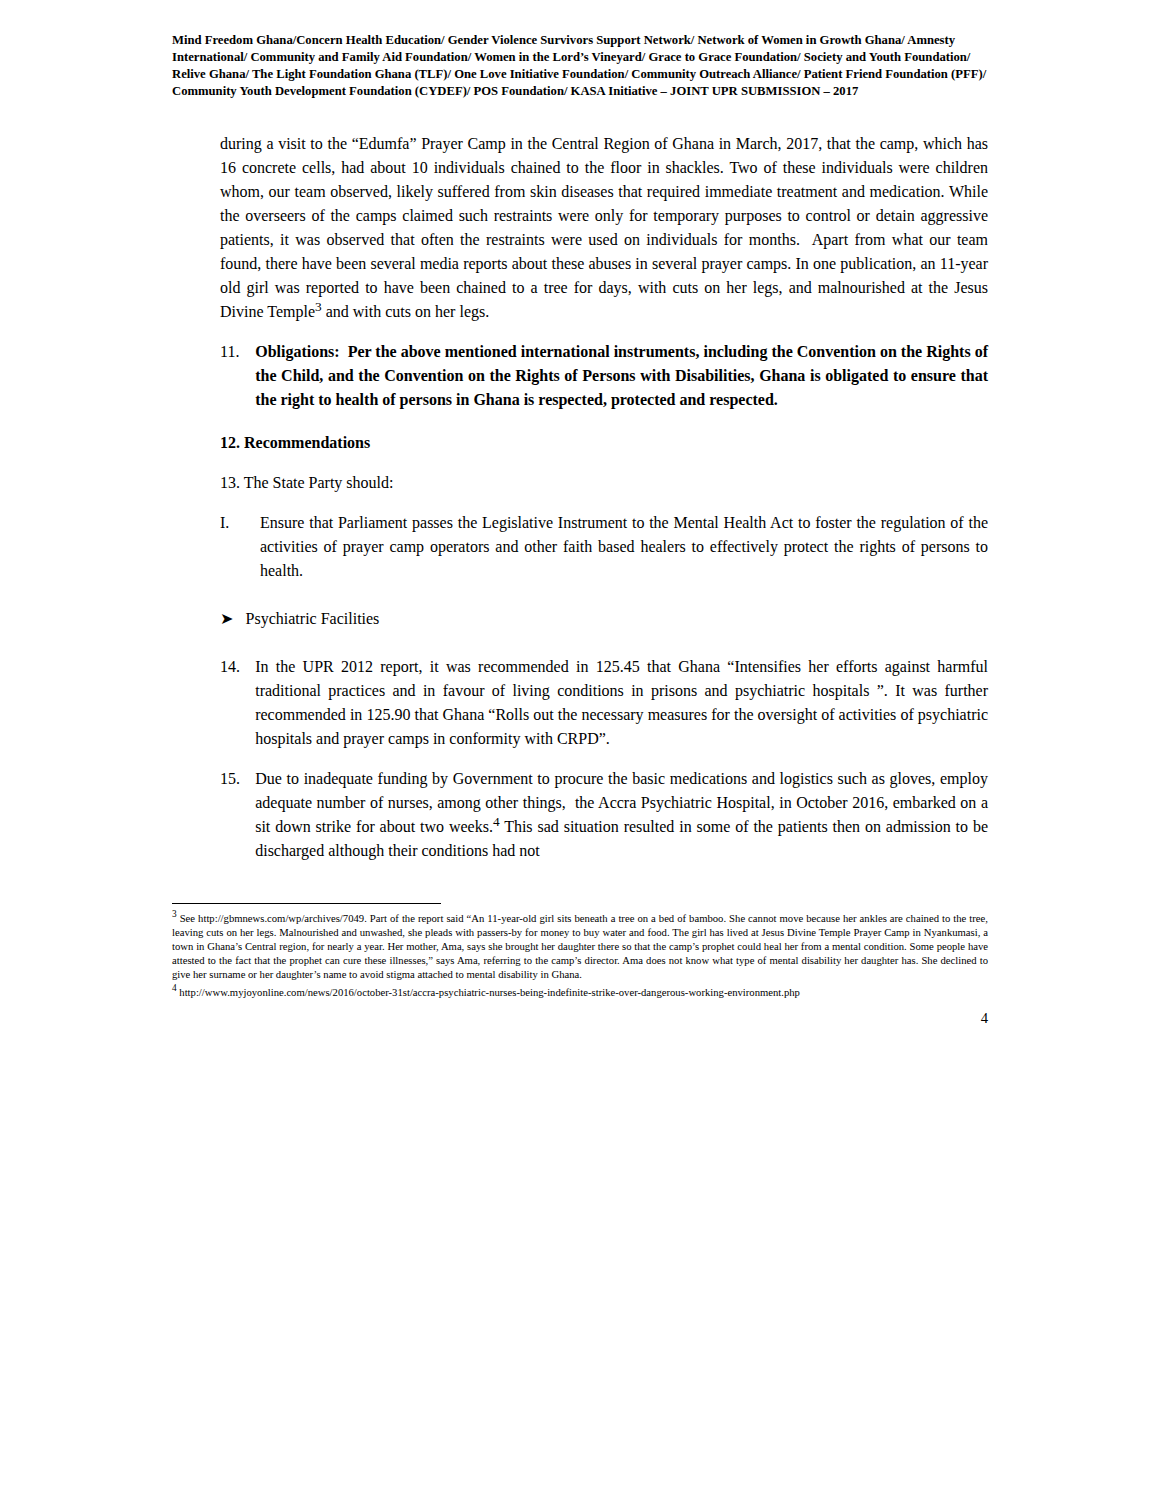Mind Freedom Ghana/Concern Health Education/ Gender Violence Survivors Support Network/ Network of Women in Growth Ghana/ Amnesty International/ Community and Family Aid Foundation/ Women in the Lord’s Vineyard/ Grace to Grace Foundation/ Society and Youth Foundation/ Relive Ghana/ The Light Foundation Ghana (TLF)/ One Love Initiative Foundation/ Community Outreach Alliance/ Patient Friend Foundation (PFF)/ Community Youth Development Foundation (CYDEF)/ POS Foundation/ KASA Initiative – JOINT UPR SUBMISSION – 2017
during a visit to the “Edumfa” Prayer Camp in the Central Region of Ghana in March, 2017, that the camp, which has 16 concrete cells, had about 10 individuals chained to the floor in shackles. Two of these individuals were children whom, our team observed, likely suffered from skin diseases that required immediate treatment and medication. While the overseers of the camps claimed such restraints were only for temporary purposes to control or detain aggressive patients, it was observed that often the restraints were used on individuals for months. Apart from what our team found, there have been several media reports about these abuses in several prayer camps. In one publication, an 11-year old girl was reported to have been chained to a tree for days, with cuts on her legs, and malnourished at the Jesus Divine Temple3 and with cuts on her legs.
11. Obligations: Per the above mentioned international instruments, including the Convention on the Rights of the Child, and the Convention on the Rights of Persons with Disabilities, Ghana is obligated to ensure that the right to health of persons in Ghana is respected, protected and respected.
12. Recommendations
13. The State Party should:
I. Ensure that Parliament passes the Legislative Instrument to the Mental Health Act to foster the regulation of the activities of prayer camp operators and other faith based healers to effectively protect the rights of persons to health.
➤ Psychiatric Facilities
14. In the UPR 2012 report, it was recommended in 125.45 that Ghana “Intensifies her efforts against harmful traditional practices and in favour of living conditions in prisons and psychiatric hospitals ”. It was further recommended in 125.90 that Ghana “Rolls out the necessary measures for the oversight of activities of psychiatric hospitals and prayer camps in conformity with CRPD”.
15. Due to inadequate funding by Government to procure the basic medications and logistics such as gloves, employ adequate number of nurses, among other things, the Accra Psychiatric Hospital, in October 2016, embarked on a sit down strike for about two weeks.4 This sad situation resulted in some of the patients then on admission to be discharged although their conditions had not
3 See http://gbmnews.com/wp/archives/7049. Part of the report said “An 11-year-old girl sits beneath a tree on a bed of bamboo. She cannot move because her ankles are chained to the tree, leaving cuts on her legs. Malnourished and unwashed, she pleads with passers-by for money to buy water and food. The girl has lived at Jesus Divine Temple Prayer Camp in Nyankumasi, a town in Ghana’s Central region, for nearly a year. Her mother, Ama, says she brought her daughter there so that the camp’s prophet could heal her from a mental condition. Some people have attested to the fact that the prophet can cure these illnesses,” says Ama, referring to the camp’s director. Ama does not know what type of mental disability her daughter has. She declined to give her surname or her daughter’s name to avoid stigma attached to mental disability in Ghana.
4 http://www.myjoyonline.com/news/2016/october-31st/accra-psychiatric-nurses-being-indefinite-strike-over-dangerous-working-environment.php
4